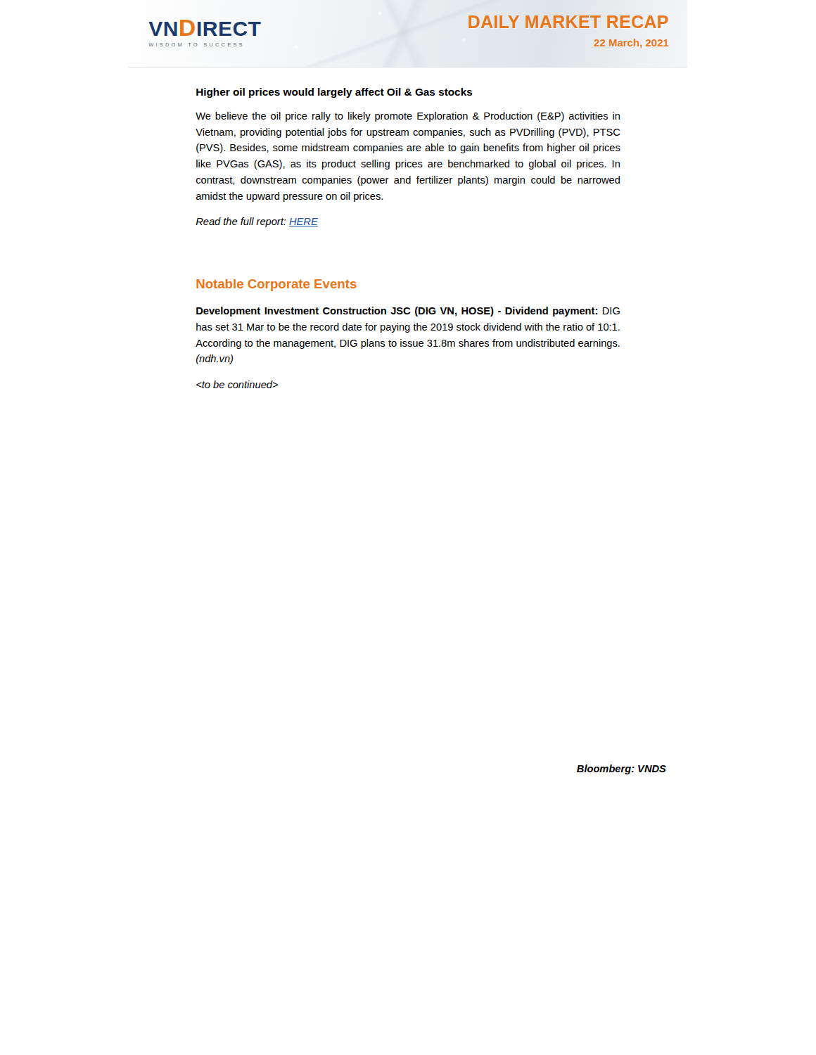VN DIRECT
WISDOM TO SUCCESS
DAILY MARKET RECAP
22 March, 2021
Higher oil prices would largely affect Oil & Gas stocks
We believe the oil price rally to likely promote Exploration & Production (E&P) activities in Vietnam, providing potential jobs for upstream companies, such as PVDrilling (PVD), PTSC (PVS). Besides, some midstream companies are able to gain benefits from higher oil prices like PVGas (GAS), as its product selling prices are benchmarked to global oil prices. In contrast, downstream companies (power and fertilizer plants) margin could be narrowed amidst the upward pressure on oil prices.
Read the full report: HERE
Notable Corporate Events
Development Investment Construction JSC (DIG VN, HOSE) - Dividend payment: DIG has set 31 Mar to be the record date for paying the 2019 stock dividend with the ratio of 10:1. According to the management, DIG plans to issue 31.8m shares from undistributed earnings. (ndh.vn)
<to be continued>
Bloomberg: VNDS